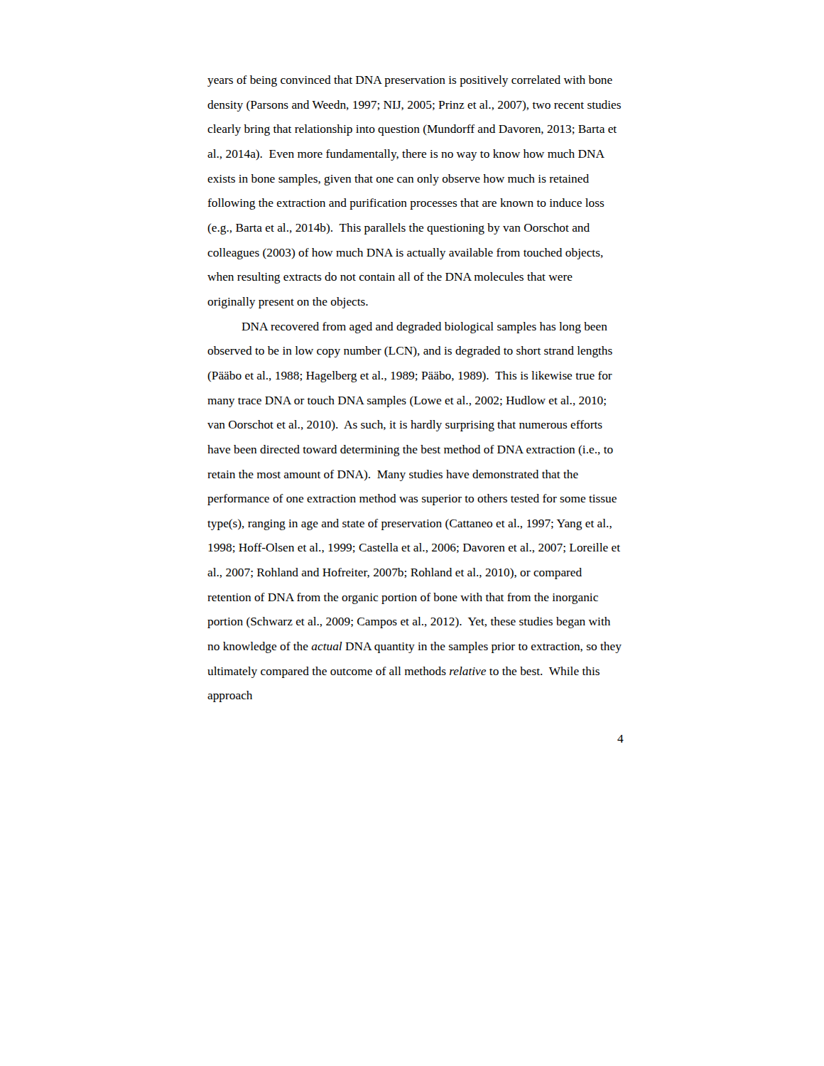years of being convinced that DNA preservation is positively correlated with bone density (Parsons and Weedn, 1997; NIJ, 2005; Prinz et al., 2007), two recent studies clearly bring that relationship into question (Mundorff and Davoren, 2013; Barta et al., 2014a). Even more fundamentally, there is no way to know how much DNA exists in bone samples, given that one can only observe how much is retained following the extraction and purification processes that are known to induce loss (e.g., Barta et al., 2014b). This parallels the questioning by van Oorschot and colleagues (2003) of how much DNA is actually available from touched objects, when resulting extracts do not contain all of the DNA molecules that were originally present on the objects.
DNA recovered from aged and degraded biological samples has long been observed to be in low copy number (LCN), and is degraded to short strand lengths (Pääbo et al., 1988; Hagelberg et al., 1989; Pääbo, 1989). This is likewise true for many trace DNA or touch DNA samples (Lowe et al., 2002; Hudlow et al., 2010; van Oorschot et al., 2010). As such, it is hardly surprising that numerous efforts have been directed toward determining the best method of DNA extraction (i.e., to retain the most amount of DNA). Many studies have demonstrated that the performance of one extraction method was superior to others tested for some tissue type(s), ranging in age and state of preservation (Cattaneo et al., 1997; Yang et al., 1998; Hoff-Olsen et al., 1999; Castella et al., 2006; Davoren et al., 2007; Loreille et al., 2007; Rohland and Hofreiter, 2007b; Rohland et al., 2010), or compared retention of DNA from the organic portion of bone with that from the inorganic portion (Schwarz et al., 2009; Campos et al., 2012). Yet, these studies began with no knowledge of the actual DNA quantity in the samples prior to extraction, so they ultimately compared the outcome of all methods relative to the best. While this approach
4